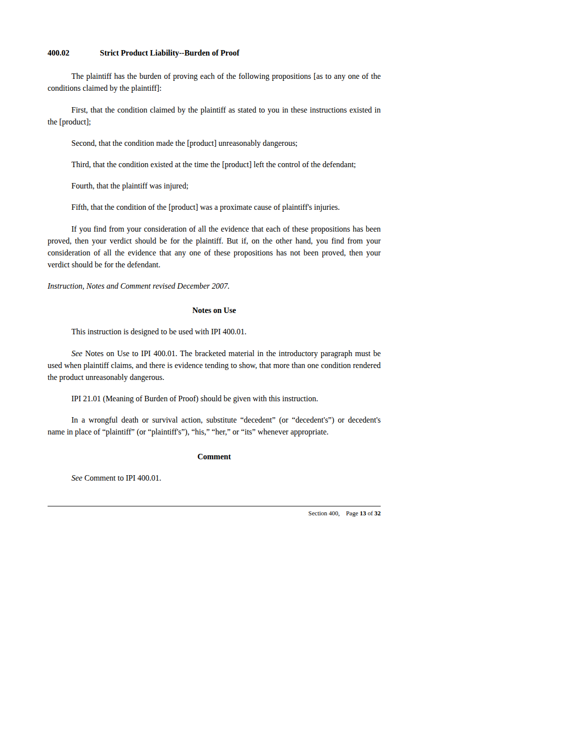400.02 Strict Product Liability--Burden of Proof
The plaintiff has the burden of proving each of the following propositions [as to any one of the conditions claimed by the plaintiff]:
First, that the condition claimed by the plaintiff as stated to you in these instructions existed in the [product];
Second, that the condition made the [product] unreasonably dangerous;
Third, that the condition existed at the time the [product] left the control of the defendant;
Fourth, that the plaintiff was injured;
Fifth, that the condition of the [product] was a proximate cause of plaintiff's injuries.
If you find from your consideration of all the evidence that each of these propositions has been proved, then your verdict should be for the plaintiff. But if, on the other hand, you find from your consideration of all the evidence that any one of these propositions has not been proved, then your verdict should be for the defendant.
Instruction, Notes and Comment revised December 2007.
Notes on Use
This instruction is designed to be used with IPI 400.01.
See Notes on Use to IPI 400.01. The bracketed material in the introductory paragraph must be used when plaintiff claims, and there is evidence tending to show, that more than one condition rendered the product unreasonably dangerous.
IPI 21.01 (Meaning of Burden of Proof) should be given with this instruction.
In a wrongful death or survival action, substitute “decedent” (or “decedent's”) or decedent's name in place of “plaintiff” (or “plaintiff's”), “his,” “her,” or “its” whenever appropriate.
Comment
See Comment to IPI 400.01.
Section 400, Page 13 of 32